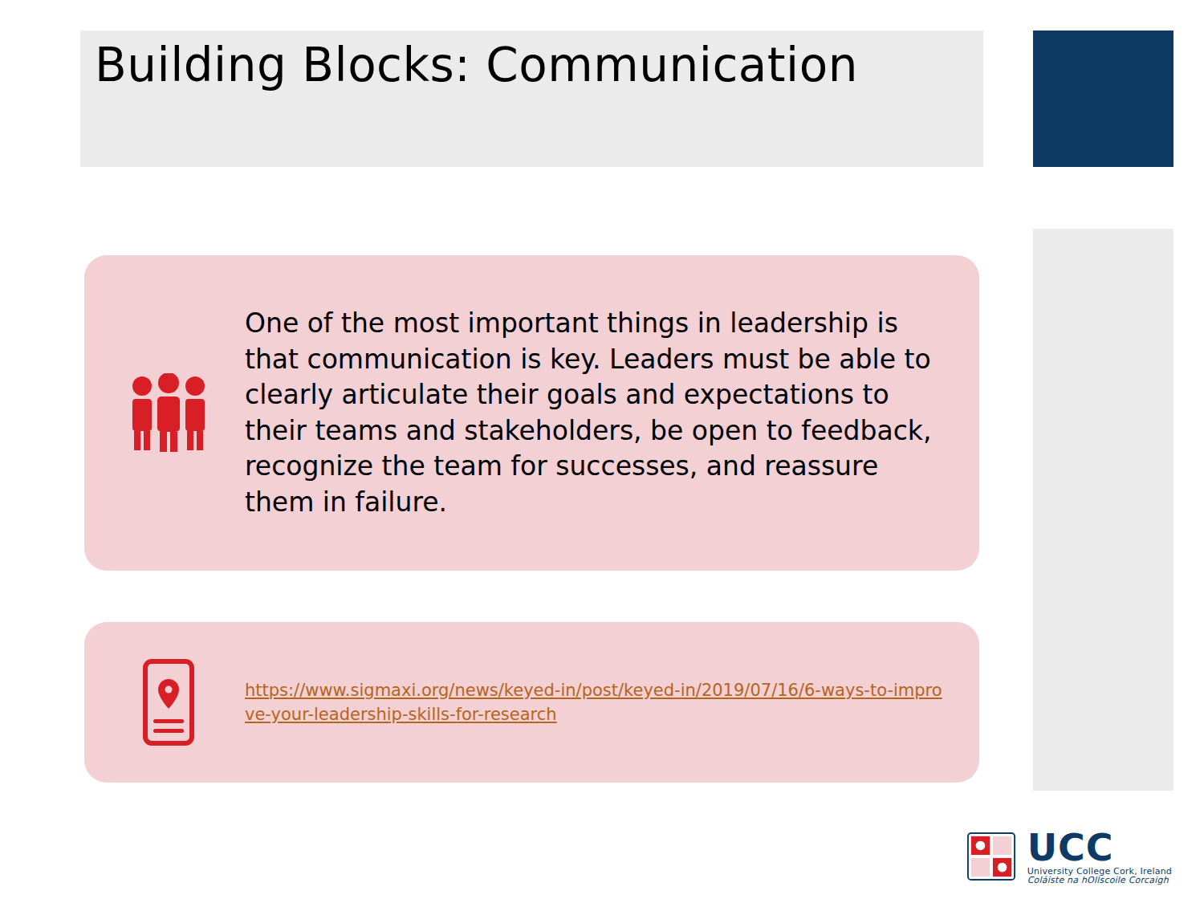Building Blocks: Communication
One of the most important things in leadership is that communication is key. Leaders must be able to clearly articulate their goals and expectations to their teams and stakeholders, be open to feedback, recognize the team for successes, and reassure them in failure.
https://www.sigmaxi.org/news/keyed-in/post/keyed-in/2019/07/16/6-ways-to-improve-your-leadership-skills-for-research
UCC University College Cork, Ireland Coláiste na hOllscoile Corcaigh